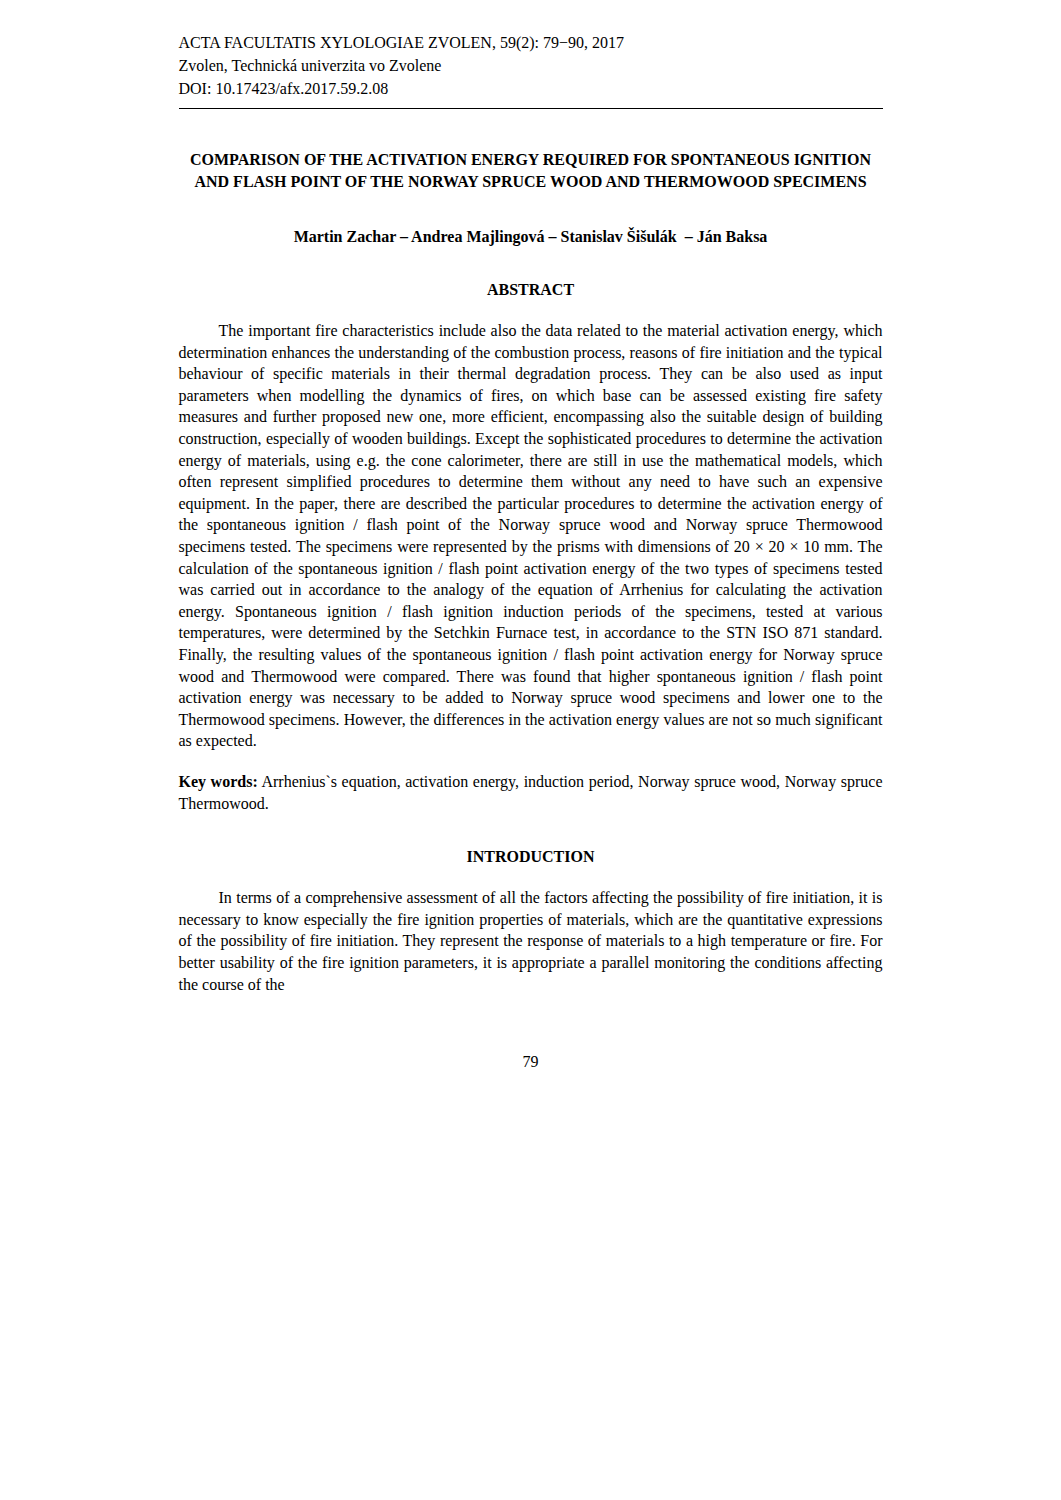ACTA FACULTATIS XYLOLOGIAE ZVOLEN, 59(2): 79−90, 2017
Zvolen, Technická univerzita vo Zvolene
DOI: 10.17423/afx.2017.59.2.08
Comparison of the Activation Energy Required for Spontaneous Ignition and Flash Point of the Norway Spruce Wood and Thermowood Specimens
Martin Zachar – Andrea Majlingová – Stanislav Šišulák – Ján Baksa
Abstract
The important fire characteristics include also the data related to the material activation energy, which determination enhances the understanding of the combustion process, reasons of fire initiation and the typical behaviour of specific materials in their thermal degradation process. They can be also used as input parameters when modelling the dynamics of fires, on which base can be assessed existing fire safety measures and further proposed new one, more efficient, encompassing also the suitable design of building construction, especially of wooden buildings. Except the sophisticated procedures to determine the activation energy of materials, using e.g. the cone calorimeter, there are still in use the mathematical models, which often represent simplified procedures to determine them without any need to have such an expensive equipment. In the paper, there are described the particular procedures to determine the activation energy of the spontaneous ignition / flash point of the Norway spruce wood and Norway spruce Thermowood specimens tested. The specimens were represented by the prisms with dimensions of 20 × 20 × 10 mm. The calculation of the spontaneous ignition / flash point activation energy of the two types of specimens tested was carried out in accordance to the analogy of the equation of Arrhenius for calculating the activation energy. Spontaneous ignition / flash ignition induction periods of the specimens, tested at various temperatures, were determined by the Setchkin Furnace test, in accordance to the STN ISO 871 standard. Finally, the resulting values of the spontaneous ignition / flash point activation energy for Norway spruce wood and Thermowood were compared. There was found that higher spontaneous ignition / flash point activation energy was necessary to be added to Norway spruce wood specimens and lower one to the Thermowood specimens. However, the differences in the activation energy values are not so much significant as expected.
Key words: Arrhenius`s equation, activation energy, induction period, Norway spruce wood, Norway spruce Thermowood.
Introduction
In terms of a comprehensive assessment of all the factors affecting the possibility of fire initiation, it is necessary to know especially the fire ignition properties of materials, which are the quantitative expressions of the possibility of fire initiation. They represent the response of materials to a high temperature or fire. For better usability of the fire ignition parameters, it is appropriate a parallel monitoring the conditions affecting the course of the
79